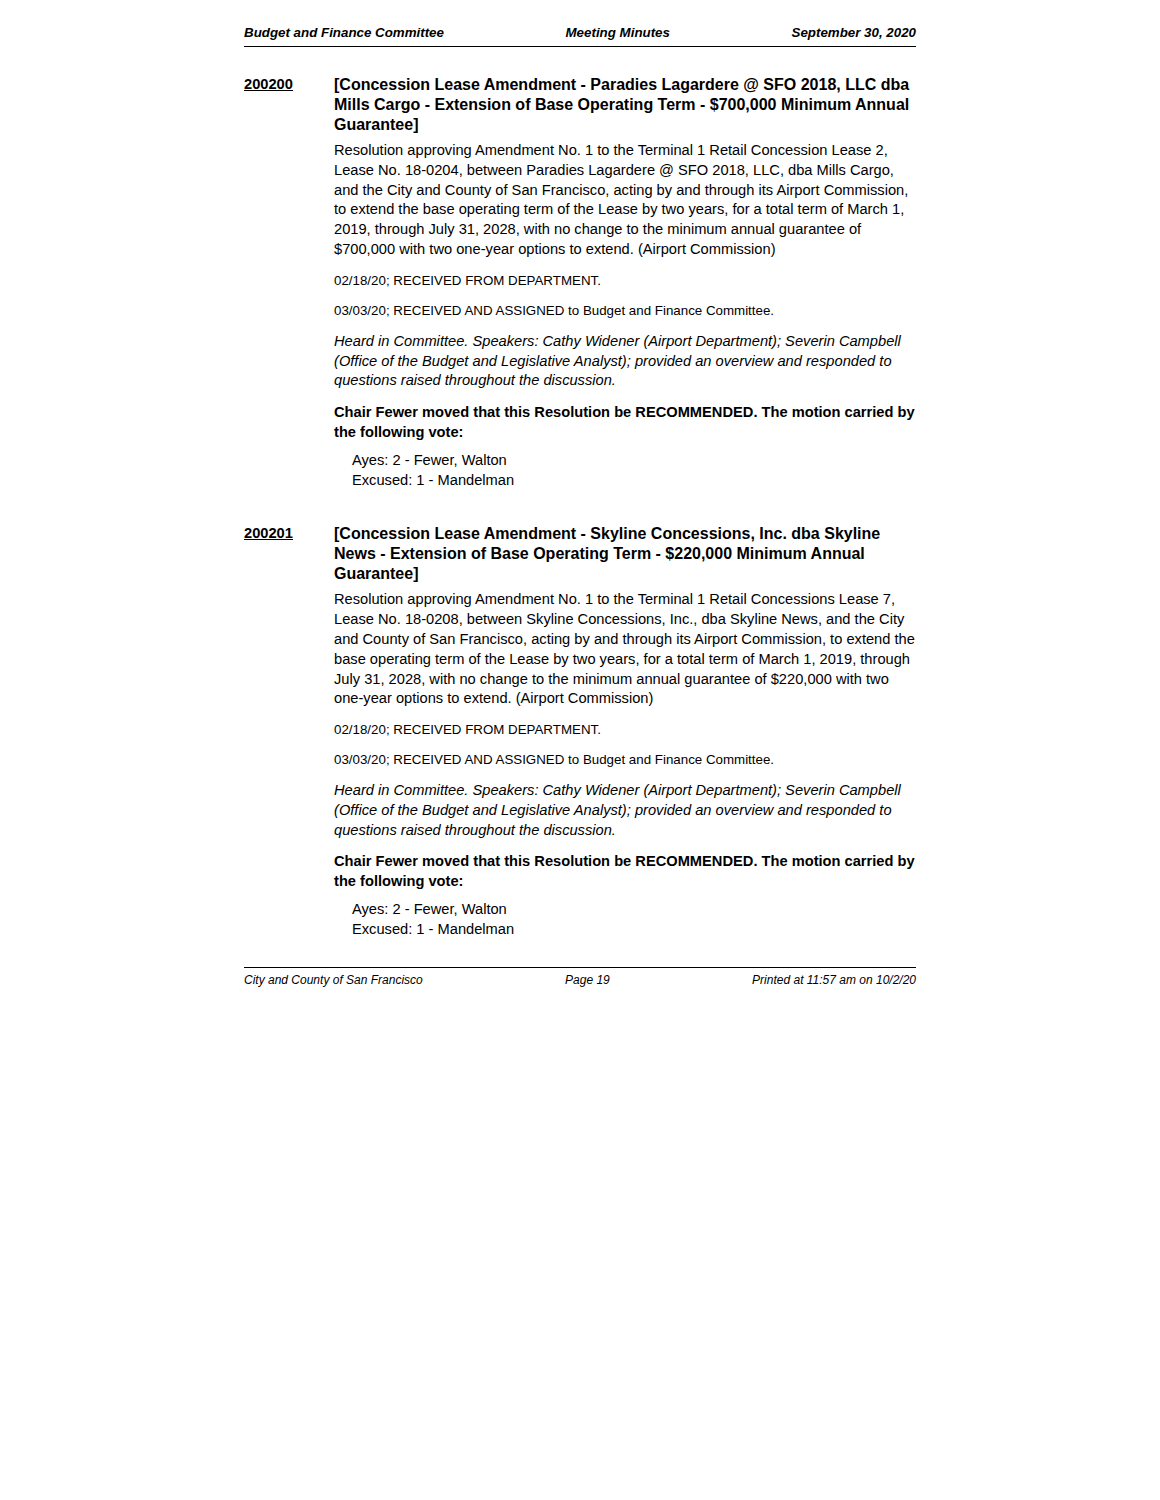Budget and Finance Committee
Meeting Minutes
September 30, 2020
200200
[Concession Lease Amendment - Paradies Lagardere @ SFO 2018, LLC dba Mills Cargo - Extension of Base Operating Term - $700,000 Minimum Annual Guarantee]
Resolution approving Amendment No. 1 to the Terminal 1 Retail Concession Lease 2, Lease No. 18-0204, between Paradies Lagardere @ SFO 2018, LLC, dba Mills Cargo, and the City and County of San Francisco, acting by and through its Airport Commission, to extend the base operating term of the Lease by two years, for a total term of March 1, 2019, through July 31, 2028, with no change to the minimum annual guarantee of $700,000 with two one-year options to extend. (Airport Commission)
02/18/20; RECEIVED FROM DEPARTMENT.
03/03/20; RECEIVED AND ASSIGNED to Budget and Finance Committee.
Heard in Committee. Speakers: Cathy Widener (Airport Department); Severin Campbell (Office of the Budget and Legislative Analyst); provided an overview and responded to questions raised throughout the discussion.
Chair Fewer moved that this Resolution be RECOMMENDED. The motion carried by the following vote:
Ayes: 2 - Fewer, Walton
Excused: 1 - Mandelman
200201
[Concession Lease Amendment - Skyline Concessions, Inc. dba Skyline News - Extension of Base Operating Term - $220,000 Minimum Annual Guarantee]
Resolution approving Amendment No. 1 to the Terminal 1 Retail Concessions Lease 7, Lease No. 18-0208, between Skyline Concessions, Inc., dba Skyline News, and the City and County of San Francisco, acting by and through its Airport Commission, to extend the base operating term of the Lease by two years, for a total term of March 1, 2019, through July 31, 2028, with no change to the minimum annual guarantee of $220,000 with two one-year options to extend. (Airport Commission)
02/18/20; RECEIVED FROM DEPARTMENT.
03/03/20; RECEIVED AND ASSIGNED to Budget and Finance Committee.
Heard in Committee. Speakers: Cathy Widener (Airport Department); Severin Campbell (Office of the Budget and Legislative Analyst); provided an overview and responded to questions raised throughout the discussion.
Chair Fewer moved that this Resolution be RECOMMENDED. The motion carried by the following vote:
Ayes: 2 - Fewer, Walton
Excused: 1 - Mandelman
City and County of San Francisco
Page 19
Printed at 11:57 am on 10/2/20